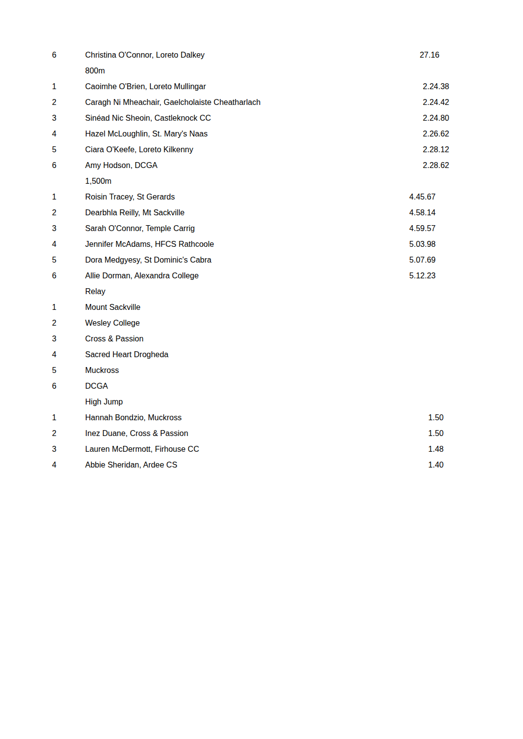| 6 | Christina O'Connor, Loreto Dalkey | 27.16 |
800m
| 1 | Caoimhe O'Brien, Loreto Mullingar | 2.24.38 |
| 2 | Caragh Ni Mheachair, Gaelcholaiste Cheatharlach | 2.24.42 |
| 3 | Sinéad Nic Sheoin, Castleknock CC | 2.24.80 |
| 4 | Hazel McLoughlin, St. Mary's Naas | 2.26.62 |
| 5 | Ciara O'Keefe, Loreto Kilkenny | 2.28.12 |
| 6 | Amy Hodson, DCGA | 2.28.62 |
1,500m
| 1 | Roisin Tracey, St Gerards | 4.45.67 |
| 2 | Dearbhla Reilly, Mt Sackville | 4.58.14 |
| 3 | Sarah O'Connor, Temple Carrig | 4.59.57 |
| 4 | Jennifer McAdams, HFCS Rathcoole | 5.03.98 |
| 5 | Dora Medgyesy, St Dominic's Cabra | 5.07.69 |
| 6 | Allie Dorman, Alexandra College | 5.12.23 |
Relay
| 1 | Mount Sackville | |
| 2 | Wesley College | |
| 3 | Cross & Passion | |
| 4 | Sacred Heart Drogheda | |
| 5 | Muckross | |
| 6 | DCGA | |
High Jump
| 1 | Hannah Bondzio, Muckross | 1.50 |
| 2 | Inez Duane, Cross & Passion | 1.50 |
| 3 | Lauren McDermott, Firhouse CC | 1.48 |
| 4 | Abbie Sheridan, Ardee CS | 1.40 |